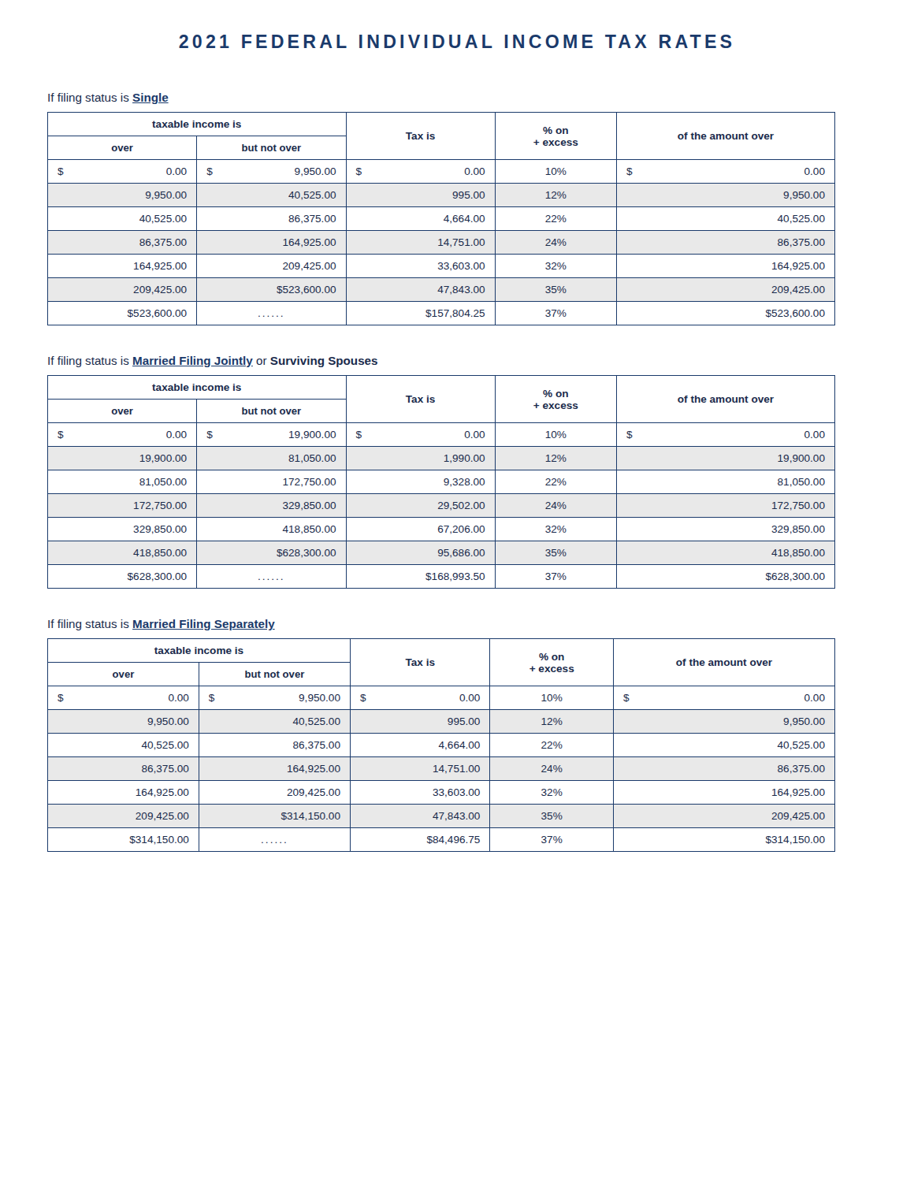2021 Federal Individual Income Tax Rates
If filing status is Single
| taxable income is | Tax is | % on + excess | of the amount over |
| --- | --- | --- | --- |
| over | but not over |
| $ 0.00 | $ 9,950.00 | $ 0.00 | 10% | $ 0.00 |
| 9,950.00 | 40,525.00 | 995.00 | 12% | 9,950.00 |
| 40,525.00 | 86,375.00 | 4,664.00 | 22% | 40,525.00 |
| 86,375.00 | 164,925.00 | 14,751.00 | 24% | 86,375.00 |
| 164,925.00 | 209,425.00 | 33,603.00 | 32% | 164,925.00 |
| 209,425.00 | $523,600.00 | 47,843.00 | 35% | 209,425.00 |
| $523,600.00 | ...... | $157,804.25 | 37% | $523,600.00 |
If filing status is Married Filing Jointly or Surviving Spouses
| taxable income is | Tax is | % on + excess | of the amount over |
| --- | --- | --- | --- |
| over | but not over |
| $ 0.00 | $ 19,900.00 | $ 0.00 | 10% | $ 0.00 |
| 19,900.00 | 81,050.00 | 1,990.00 | 12% | 19,900.00 |
| 81,050.00 | 172,750.00 | 9,328.00 | 22% | 81,050.00 |
| 172,750.00 | 329,850.00 | 29,502.00 | 24% | 172,750.00 |
| 329,850.00 | 418,850.00 | 67,206.00 | 32% | 329,850.00 |
| 418,850.00 | $628,300.00 | 95,686.00 | 35% | 418,850.00 |
| $628,300.00 | ...... | $168,993.50 | 37% | $628,300.00 |
If filing status is Married Filing Separately
| taxable income is | Tax is | % on + excess | of the amount over |
| --- | --- | --- | --- |
| over | but not over |
| $ 0.00 | $ 9,950.00 | $ 0.00 | 10% | $ 0.00 |
| 9,950.00 | 40,525.00 | 995.00 | 12% | 9,950.00 |
| 40,525.00 | 86,375.00 | 4,664.00 | 22% | 40,525.00 |
| 86,375.00 | 164,925.00 | 14,751.00 | 24% | 86,375.00 |
| 164,925.00 | 209,425.00 | 33,603.00 | 32% | 164,925.00 |
| 209,425.00 | $314,150.00 | 47,843.00 | 35% | 209,425.00 |
| $314,150.00 | ...... | $84,496.75 | 37% | $314,150.00 |